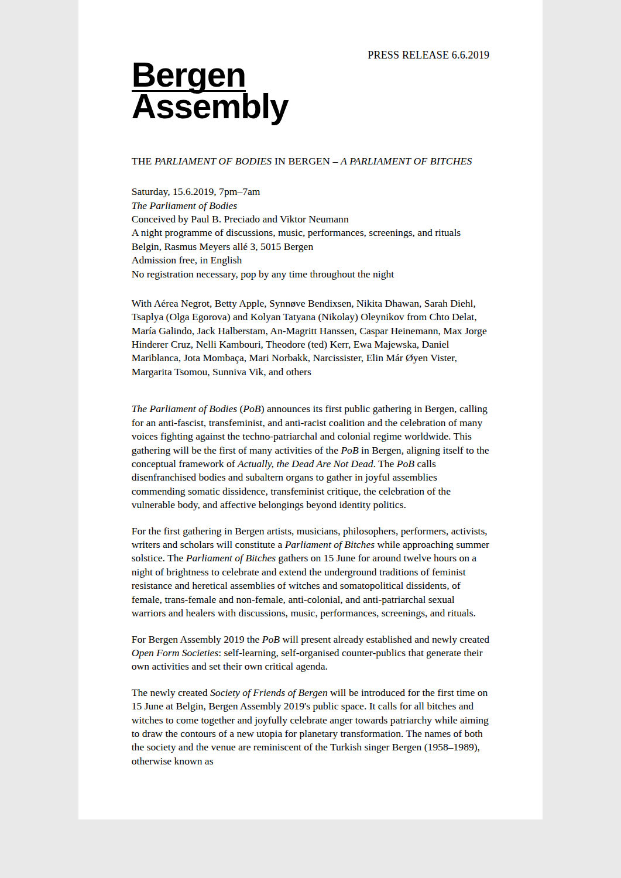PRESS RELEASE 6.6.2019
Bergen Assembly
THE PARLIAMENT OF BODIES IN BERGEN – A PARLIAMENT OF BITCHES
Saturday, 15.6.2019, 7pm–7am
The Parliament of Bodies
Conceived by Paul B. Preciado and Viktor Neumann
A night programme of discussions, music, performances, screenings, and rituals
Belgin, Rasmus Meyers allé 3, 5015 Bergen
Admission free, in English
No registration necessary, pop by any time throughout the night
With Aérea Negrot, Betty Apple, Synnøve Bendixsen, Nikita Dhawan, Sarah Diehl, Tsaplya (Olga Egorova) and Kolyan Tatyana (Nikolay) Oleynikov from Chto Delat, María Galindo, Jack Halberstam, An-Magritt Hanssen, Caspar Heinemann, Max Jorge Hinderer Cruz, Nelli Kambouri, Theodore (ted) Kerr, Ewa Majewska, Daniel Mariblanca, Jota Mombaça, Mari Norbakk, Narcissister, Elin Már Øyen Vister, Margarita Tsomou, Sunniva Vik, and others
The Parliament of Bodies (PoB) announces its first public gathering in Bergen, calling for an anti-fascist, transfeminist, and anti-racist coalition and the celebration of many voices fighting against the techno-patriarchal and colonial regime worldwide. This gathering will be the first of many activities of the PoB in Bergen, aligning itself to the conceptual framework of Actually, the Dead Are Not Dead. The PoB calls disenfranchised bodies and subaltern organs to gather in joyful assemblies commending somatic dissidence, transfeminist critique, the celebration of the vulnerable body, and affective belongings beyond identity politics.
For the first gathering in Bergen artists, musicians, philosophers, performers, activists, writers and scholars will constitute a Parliament of Bitches while approaching summer solstice. The Parliament of Bitches gathers on 15 June for around twelve hours on a night of brightness to celebrate and extend the underground traditions of feminist resistance and heretical assemblies of witches and somatopolitical dissidents, of female, trans-female and non-female, anti-colonial, and anti-patriarchal sexual warriors and healers with discussions, music, performances, screenings, and rituals.
For Bergen Assembly 2019 the PoB will present already established and newly created Open Form Societies: self-learning, self-organised counter-publics that generate their own activities and set their own critical agenda.
The newly created Society of Friends of Bergen will be introduced for the first time on 15 June at Belgin, Bergen Assembly 2019's public space. It calls for all bitches and witches to come together and joyfully celebrate anger towards patriarchy while aiming to draw the contours of a new utopia for planetary transformation. The names of both the society and the venue are reminiscent of the Turkish singer Bergen (1958–1989), otherwise known as